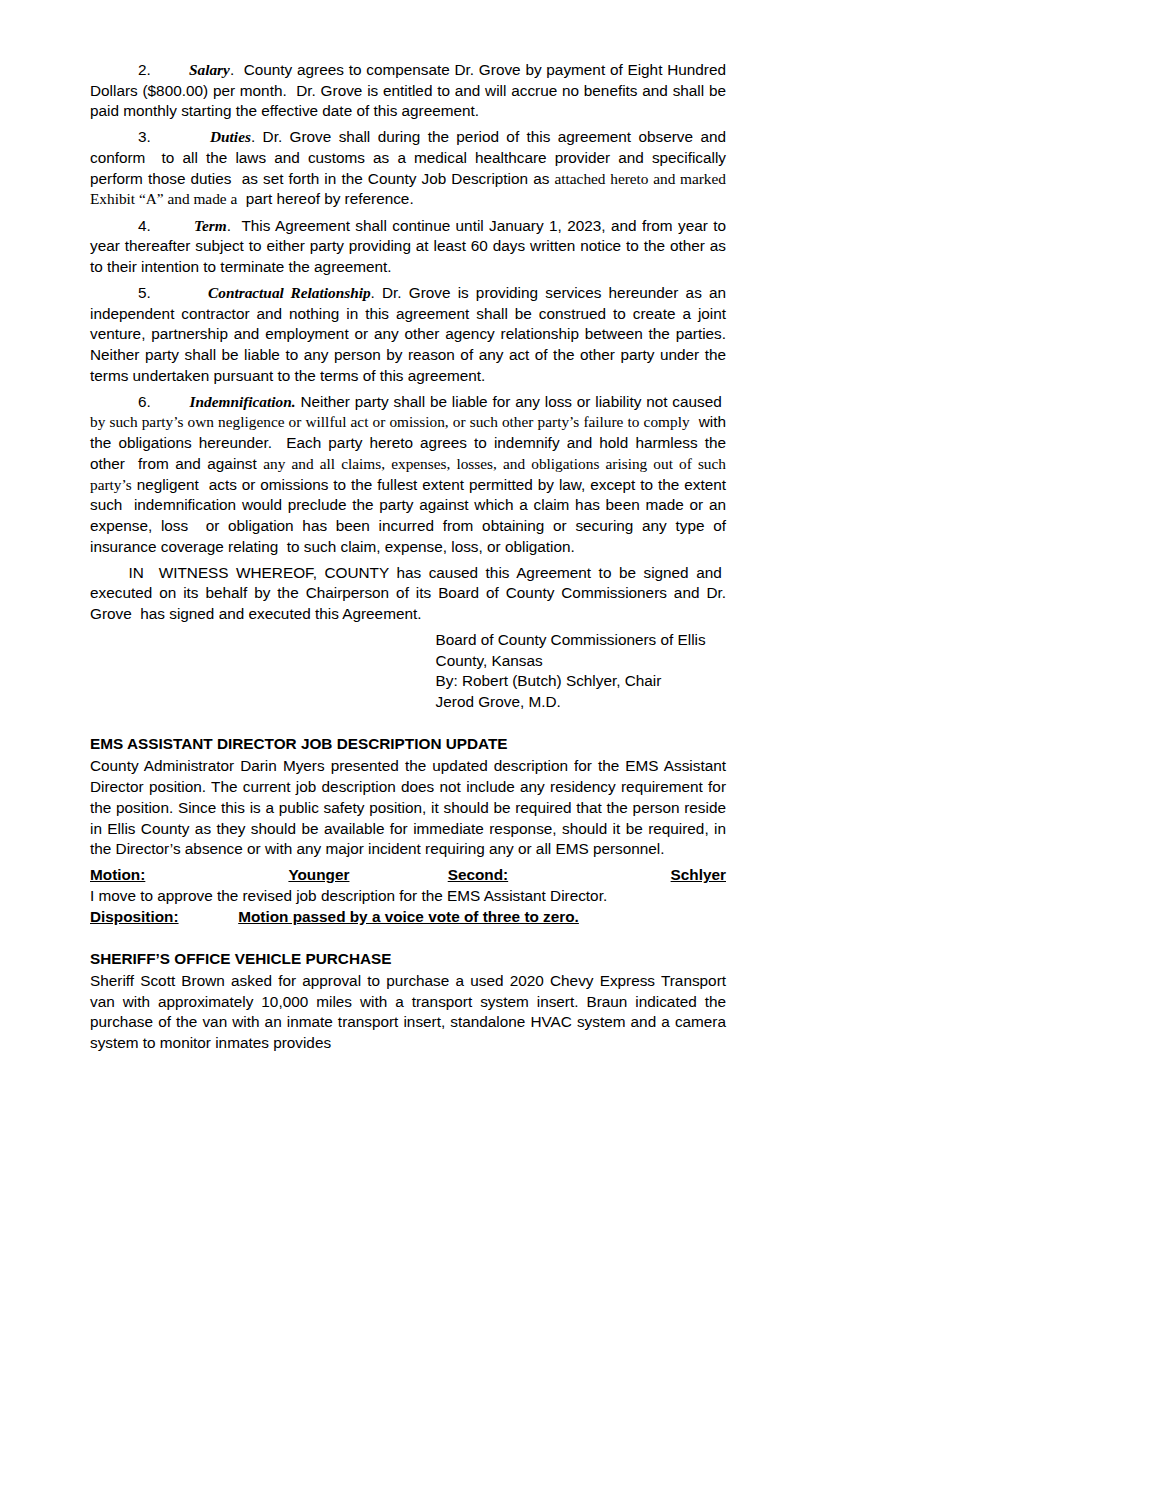2. Salary. County agrees to compensate Dr. Grove by payment of Eight Hundred Dollars ($800.00) per month. Dr. Grove is entitled to and will accrue no benefits and shall be paid monthly starting the effective date of this agreement.
3. Duties. Dr. Grove shall during the period of this agreement observe and conform to all the laws and customs as a medical healthcare provider and specifically perform those duties as set forth in the County Job Description as attached hereto and marked Exhibit “A” and made a part hereof by reference.
4. Term. This Agreement shall continue until January 1, 2023, and from year to year thereafter subject to either party providing at least 60 days written notice to the other as to their intention to terminate the agreement.
5. Contractual Relationship. Dr. Grove is providing services hereunder as an independent contractor and nothing in this agreement shall be construed to create a joint venture, partnership and employment or any other agency relationship between the parties. Neither party shall be liable to any person by reason of any act of the other party under the terms undertaken pursuant to the terms of this agreement.
6. Indemnification. Neither party shall be liable for any loss or liability not caused by such party’s own negligence or willful act or omission, or such other party’s failure to comply with the obligations hereunder. Each party hereto agrees to indemnify and hold harmless the other from and against any and all claims, expenses, losses, and obligations arising out of such party’s negligent acts or omissions to the fullest extent permitted by law, except to the extent such indemnification would preclude the party against which a claim has been made or an expense, loss or obligation has been incurred from obtaining or securing any type of insurance coverage relating to such claim, expense, loss, or obligation.
IN WITNESS WHEREOF, COUNTY has caused this Agreement to be signed and executed on its behalf by the Chairperson of its Board of County Commissioners and Dr. Grove has signed and executed this Agreement.
Board of County Commissioners of Ellis County, Kansas
By: Robert (Butch) Schlyer, Chair
Jerod Grove, M.D.
EMS Assistant Director Job Description Update
County Administrator Darin Myers presented the updated description for the EMS Assistant Director position. The current job description does not include any residency requirement for the position. Since this is a public safety position, it should be required that the person reside in Ellis County as they should be available for immediate response, should it be required, in the Director’s absence or with any major incident requiring any or all EMS personnel.
| Motion: | Younger | Second: | Schlyer |
I move to approve the revised job description for the EMS Assistant Director.
Disposition: Motion passed by a voice vote of three to zero.
Sheriff’s Office Vehicle Purchase
Sheriff Scott Brown asked for approval to purchase a used 2020 Chevy Express Transport van with approximately 10,000 miles with a transport system insert. Braun indicated the purchase of the van with an inmate transport insert, standalone HVAC system and a camera system to monitor inmates provides